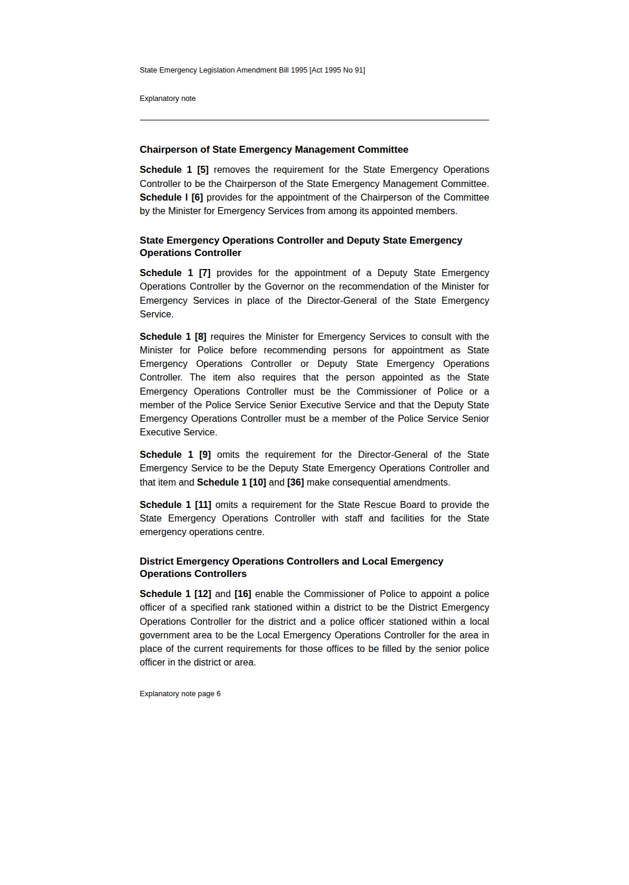State Emergency Legislation Amendment Bill 1995 [Act 1995 No 91]
Explanatory note
Chairperson of State Emergency Management Committee
Schedule 1 [5] removes the requirement for the State Emergency Operations Controller to be the Chairperson of the State Emergency Management Committee. Schedule l [6] provides for the appointment of the Chairperson of the Committee by the Minister for Emergency Services from among its appointed members.
State Emergency Operations Controller and Deputy State Emergency Operations Controller
Schedule 1 [7] provides for the appointment of a Deputy State Emergency Operations Controller by the Governor on the recommendation of the Minister for Emergency Services in place of the Director-General of the State Emergency Service.
Schedule 1 [8] requires the Minister for Emergency Services to consult with the Minister for Police before recommending persons for appointment as State Emergency Operations Controller or Deputy State Emergency Operations Controller. The item also requires that the person appointed as the State Emergency Operations Controller must be the Commissioner of Police or a member of the Police Service Senior Executive Service and that the Deputy State Emergency Operations Controller must be a member of the Police Service Senior Executive Service.
Schedule 1 [9] omits the requirement for the Director-General of the State Emergency Service to be the Deputy State Emergency Operations Controller and that item and Schedule 1 [10] and [36] make consequential amendments.
Schedule 1 [11] omits a requirement for the State Rescue Board to provide the State Emergency Operations Controller with staff and facilities for the State emergency operations centre.
District Emergency Operations Controllers and Local Emergency Operations Controllers
Schedule 1 [12] and [16] enable the Commissioner of Police to appoint a police officer of a specified rank stationed within a district to be the District Emergency Operations Controller for the district and a police officer stationed within a local government area to be the Local Emergency Operations Controller for the area in place of the current requirements for those offices to be filled by the senior police officer in the district or area.
Explanatory note page 6